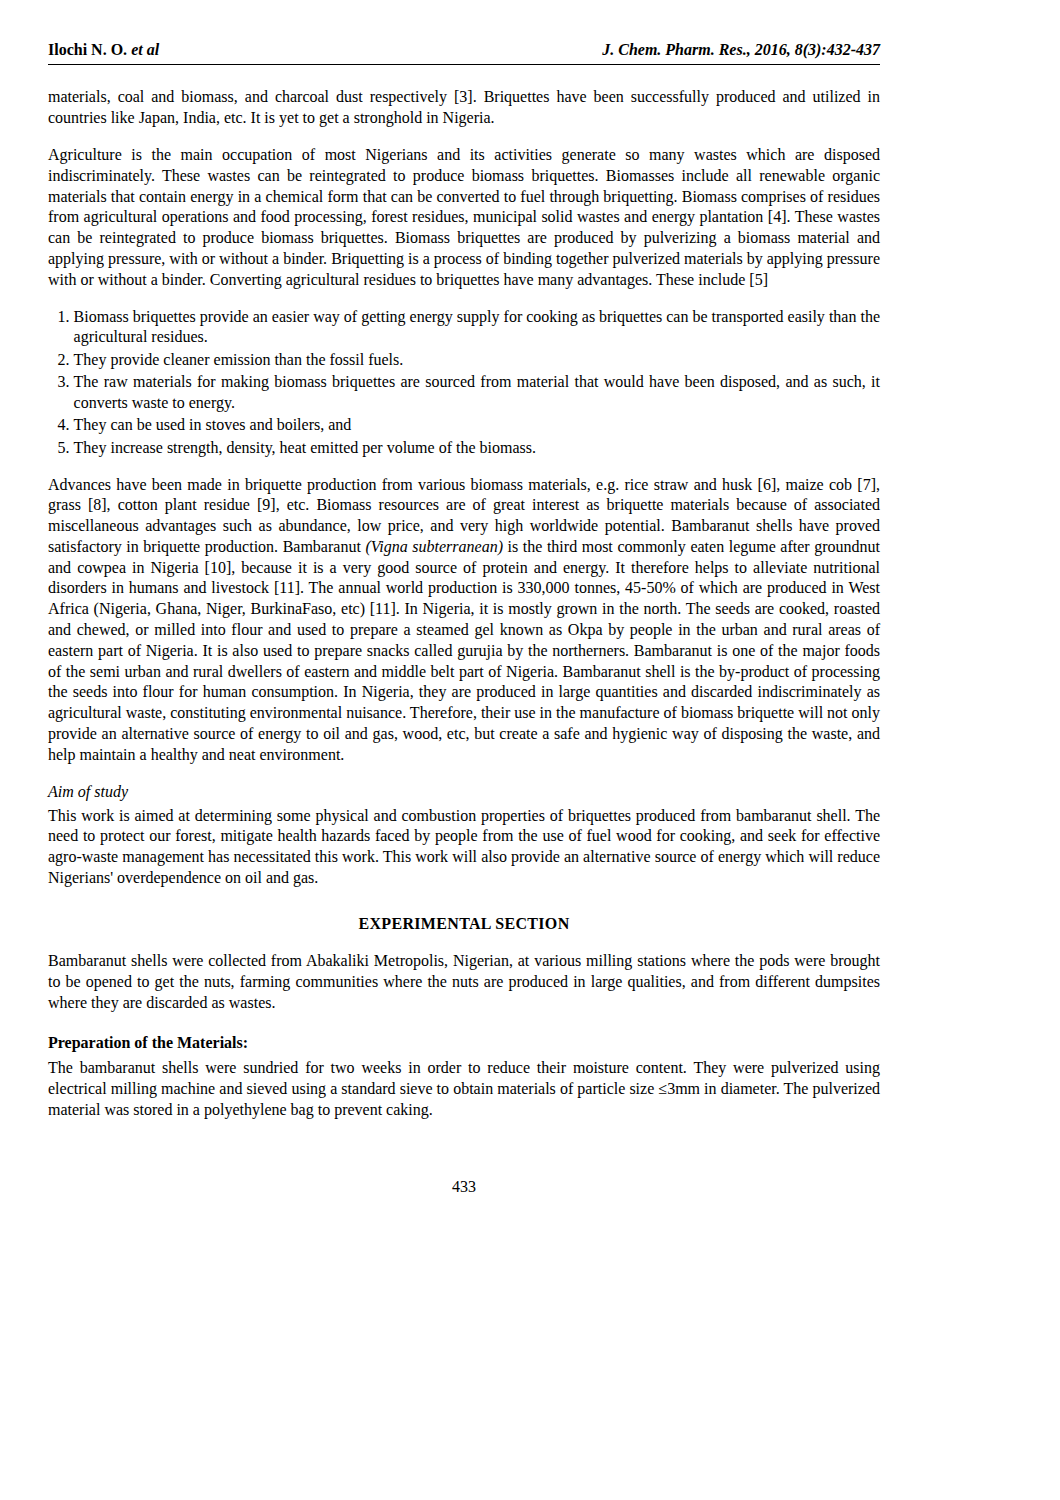Ilochi N. O. et al J. Chem. Pharm. Res., 2016, 8(3):432-437
materials, coal and biomass, and charcoal dust respectively [3]. Briquettes have been successfully produced and utilized in countries like Japan, India, etc. It is yet to get a stronghold in Nigeria.
Agriculture is the main occupation of most Nigerians and its activities generate so many wastes which are disposed indiscriminately. These wastes can be reintegrated to produce biomass briquettes. Biomasses include all renewable organic materials that contain energy in a chemical form that can be converted to fuel through briquetting. Biomass comprises of residues from agricultural operations and food processing, forest residues, municipal solid wastes and energy plantation [4]. These wastes can be reintegrated to produce biomass briquettes. Biomass briquettes are produced by pulverizing a biomass material and applying pressure, with or without a binder. Briquetting is a process of binding together pulverized materials by applying pressure with or without a binder. Converting agricultural residues to briquettes have many advantages. These include [5]
Biomass briquettes provide an easier way of getting energy supply for cooking as briquettes can be transported easily than the agricultural residues.
They provide cleaner emission than the fossil fuels.
The raw materials for making biomass briquettes are sourced from material that would have been disposed, and as such, it converts waste to energy.
They can be used in stoves and boilers, and
They increase strength, density, heat emitted per volume of the biomass.
Advances have been made in briquette production from various biomass materials, e.g. rice straw and husk [6], maize cob [7], grass [8], cotton plant residue [9], etc. Biomass resources are of great interest as briquette materials because of associated miscellaneous advantages such as abundance, low price, and very high worldwide potential. Bambaranut shells have proved satisfactory in briquette production. Bambaranut (Vigna subterranean) is the third most commonly eaten legume after groundnut and cowpea in Nigeria [10], because it is a very good source of protein and energy. It therefore helps to alleviate nutritional disorders in humans and livestock [11]. The annual world production is 330,000 tonnes, 45-50% of which are produced in West Africa (Nigeria, Ghana, Niger, BurkinaFaso, etc) [11]. In Nigeria, it is mostly grown in the north. The seeds are cooked, roasted and chewed, or milled into flour and used to prepare a steamed gel known as Okpa by people in the urban and rural areas of eastern part of Nigeria. It is also used to prepare snacks called gurujia by the northerners. Bambaranut is one of the major foods of the semi urban and rural dwellers of eastern and middle belt part of Nigeria. Bambaranut shell is the by-product of processing the seeds into flour for human consumption. In Nigeria, they are produced in large quantities and discarded indiscriminately as agricultural waste, constituting environmental nuisance. Therefore, their use in the manufacture of biomass briquette will not only provide an alternative source of energy to oil and gas, wood, etc, but create a safe and hygienic way of disposing the waste, and help maintain a healthy and neat environment.
Aim of study
This work is aimed at determining some physical and combustion properties of briquettes produced from bambaranut shell. The need to protect our forest, mitigate health hazards faced by people from the use of fuel wood for cooking, and seek for effective agro-waste management has necessitated this work. This work will also provide an alternative source of energy which will reduce Nigerians' overdependence on oil and gas.
EXPERIMENTAL SECTION
Bambaranut shells were collected from Abakaliki Metropolis, Nigerian, at various milling stations where the pods were brought to be opened to get the nuts, farming communities where the nuts are produced in large qualities, and from different dumpsites where they are discarded as wastes.
Preparation of the Materials:
The bambaranut shells were sundried for two weeks in order to reduce their moisture content. They were pulverized using electrical milling machine and sieved using a standard sieve to obtain materials of particle size ≤3mm in diameter. The pulverized material was stored in a polyethylene bag to prevent caking.
433